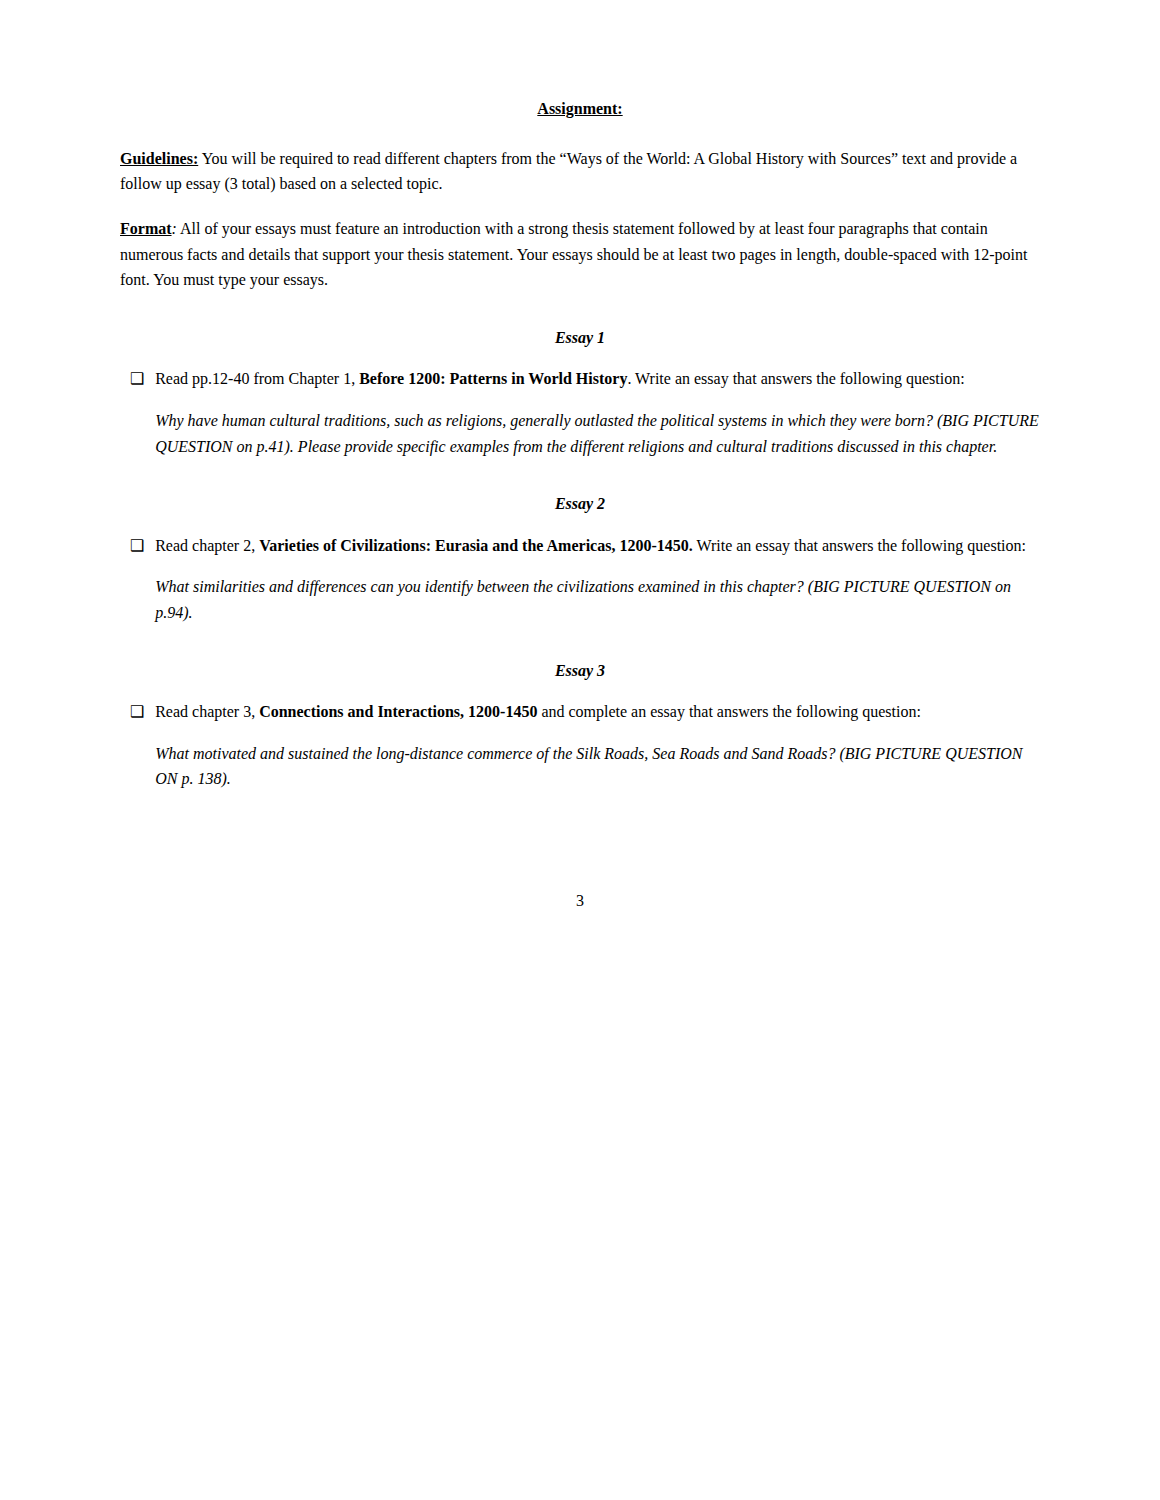Assignment:
Guidelines: You will be required to read different chapters from the “Ways of the World: A Global History with Sources” text and provide a follow up essay (3 total) based on a selected topic.
Format: All of your essays must feature an introduction with a strong thesis statement followed by at least four paragraphs that contain numerous facts and details that support your thesis statement. Your essays should be at least two pages in length, double-spaced with 12-point font. You must type your essays.
Essay 1
Read pp.12-40 from Chapter 1, Before 1200: Patterns in World History. Write an essay that answers the following question:
Why have human cultural traditions, such as religions, generally outlasted the political systems in which they were born? (BIG PICTURE QUESTION on p.41). Please provide specific examples from the different religions and cultural traditions discussed in this chapter.
Essay 2
Read chapter 2, Varieties of Civilizations: Eurasia and the Americas, 1200-1450. Write an essay that answers the following question:
What similarities and differences can you identify between the civilizations examined in this chapter? (BIG PICTURE QUESTION on p.94).
Essay 3
Read chapter 3, Connections and Interactions, 1200-1450 and complete an essay that answers the following question:
What motivated and sustained the long-distance commerce of the Silk Roads, Sea Roads and Sand Roads? (BIG PICTURE QUESTION ON p. 138).
3